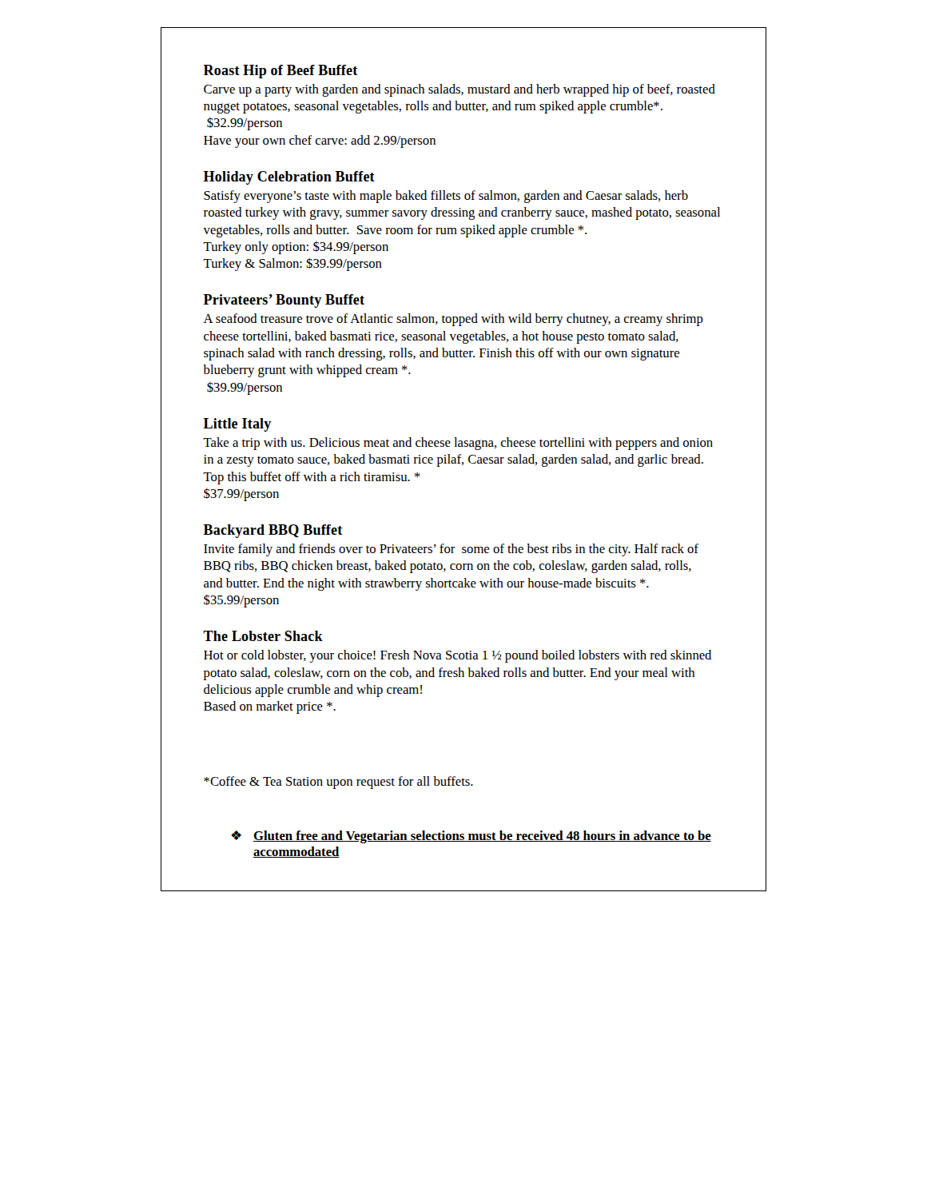Roast Hip of Beef Buffet
Carve up a party with garden and spinach salads, mustard and herb wrapped hip of beef, roasted nugget potatoes, seasonal vegetables, rolls and butter, and rum spiked apple crumble*.
$32.99/person
Have your own chef carve: add 2.99/person
Holiday Celebration Buffet
Satisfy everyone’s taste with maple baked fillets of salmon, garden and Caesar salads, herb roasted turkey with gravy, summer savory dressing and cranberry sauce, mashed potato, seasonal vegetables, rolls and butter. Save room for rum spiked apple crumble *.
Turkey only option: $34.99/person
Turkey & Salmon: $39.99/person
Privateers’ Bounty Buffet
A seafood treasure trove of Atlantic salmon, topped with wild berry chutney, a creamy shrimp
cheese tortellini, baked basmati rice, seasonal vegetables, a hot house pesto tomato salad,
spinach salad with ranch dressing, rolls, and butter. Finish this off with our own signature
blueberry grunt with whipped cream *.
$39.99/person
Little Italy
Take a trip with us. Delicious meat and cheese lasagna, cheese tortellini with peppers and onion in a zesty tomato sauce, baked basmati rice pilaf, Caesar salad, garden salad, and garlic bread. Top this buffet off with a rich tiramisu. *
$37.99/person
Backyard BBQ Buffet
Invite family and friends over to Privateers’ for some of the best ribs in the city. Half rack of
BBQ ribs, BBQ chicken breast, baked potato, corn on the cob, coleslaw, garden salad, rolls,
and butter. End the night with strawberry shortcake with our house-made biscuits *.
$35.99/person
The Lobster Shack
Hot or cold lobster, your choice! Fresh Nova Scotia 1 ½ pound boiled lobsters with red skinned
potato salad, coleslaw, corn on the cob, and fresh baked rolls and butter. End your meal with
delicious apple crumble and whip cream!
Based on market price *.
*Coffee & Tea Station upon request for all buffets.
Gluten free and Vegetarian selections must be received 48 hours in advance to be accommodated